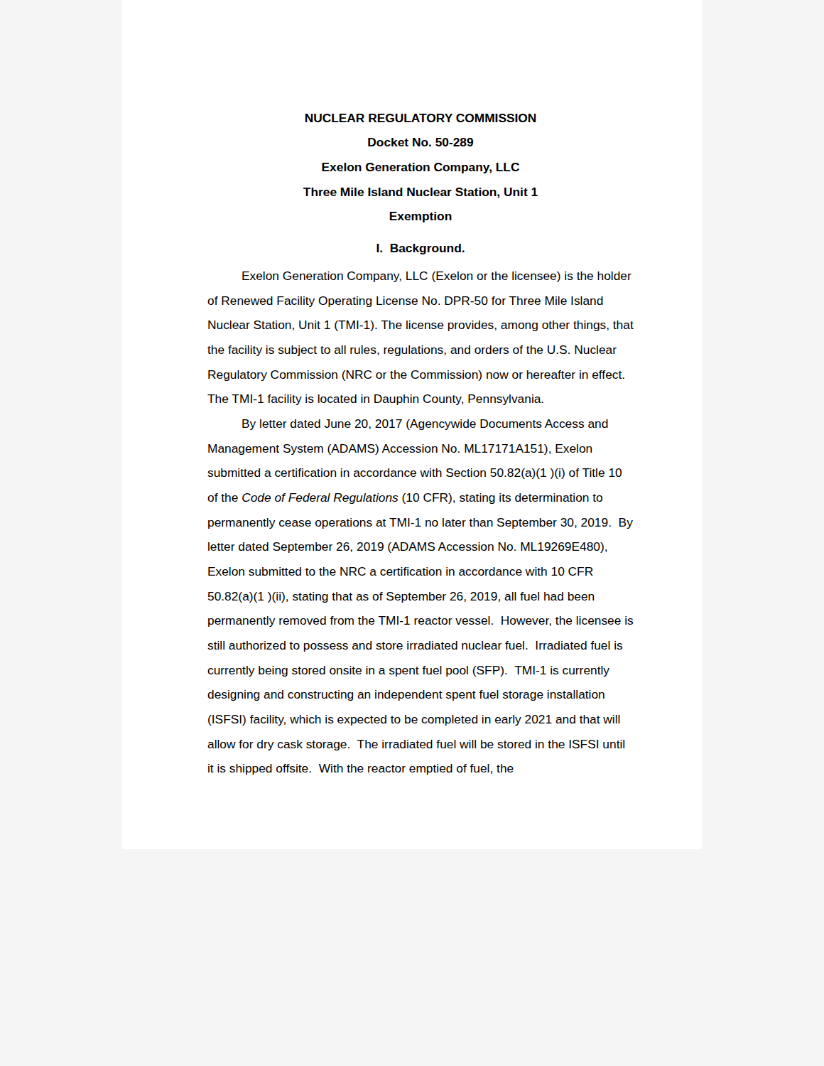NUCLEAR REGULATORY COMMISSION
Docket No. 50-289
Exelon Generation Company, LLC
Three Mile Island Nuclear Station, Unit 1
Exemption
I. Background.
Exelon Generation Company, LLC (Exelon or the licensee) is the holder of Renewed Facility Operating License No. DPR-50 for Three Mile Island Nuclear Station, Unit 1 (TMI-1). The license provides, among other things, that the facility is subject to all rules, regulations, and orders of the U.S. Nuclear Regulatory Commission (NRC or the Commission) now or hereafter in effect. The TMI-1 facility is located in Dauphin County, Pennsylvania.
By letter dated June 20, 2017 (Agencywide Documents Access and Management System (ADAMS) Accession No. ML17171A151), Exelon submitted a certification in accordance with Section 50.82(a)(1 )(i) of Title 10 of the Code of Federal Regulations (10 CFR), stating its determination to permanently cease operations at TMI-1 no later than September 30, 2019. By letter dated September 26, 2019 (ADAMS Accession No. ML19269E480), Exelon submitted to the NRC a certification in accordance with 10 CFR 50.82(a)(1 )(ii), stating that as of September 26, 2019, all fuel had been permanently removed from the TMI-1 reactor vessel. However, the licensee is still authorized to possess and store irradiated nuclear fuel. Irradiated fuel is currently being stored onsite in a spent fuel pool (SFP). TMI-1 is currently designing and constructing an independent spent fuel storage installation (ISFSI) facility, which is expected to be completed in early 2021 and that will allow for dry cask storage. The irradiated fuel will be stored in the ISFSI until it is shipped offsite. With the reactor emptied of fuel, the